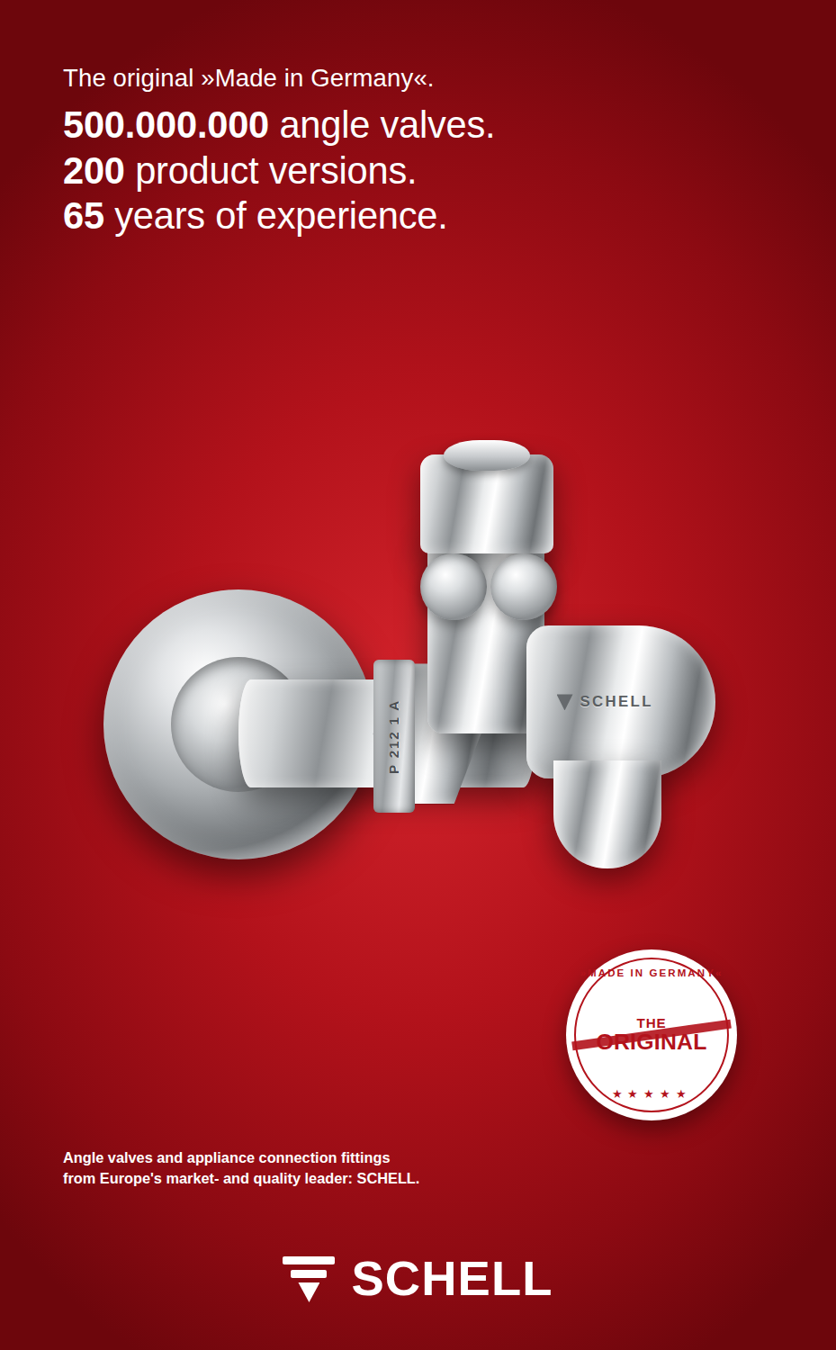The original »Made in Germany«.
500.000.000 angle valves.
200 product versions.
65 years of experience.
P 212 1 A
SCHELL
»Made in Germany« THE Original ★★★★★
Angle valves and appliance connection fittings
from Europe's market- and quality leader: SCHELL.
SCHELL